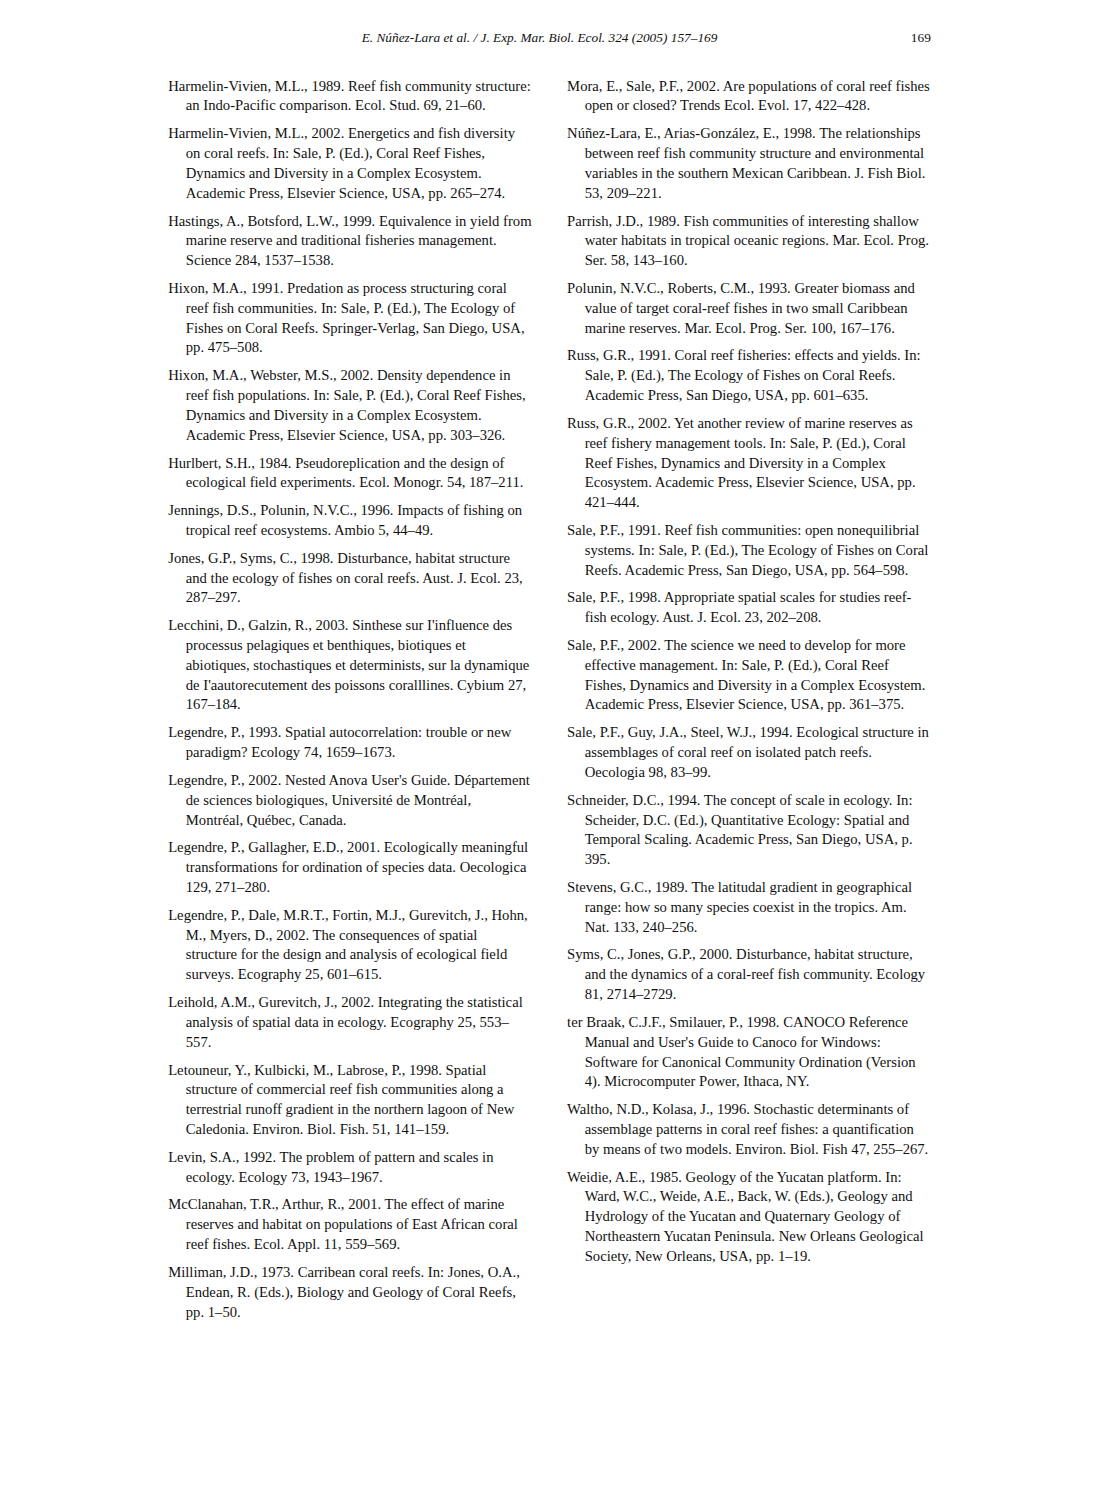169 E. Núñez-Lara et al. / J. Exp. Mar. Biol. Ecol. 324 (2005) 157–169
Harmelin-Vivien, M.L., 1989. Reef fish community structure: an Indo-Pacific comparison. Ecol. Stud. 69, 21–60.
Harmelin-Vivien, M.L., 2002. Energetics and fish diversity on coral reefs. In: Sale, P. (Ed.), Coral Reef Fishes, Dynamics and Diversity in a Complex Ecosystem. Academic Press, Elsevier Science, USA, pp. 265–274.
Hastings, A., Botsford, L.W., 1999. Equivalence in yield from marine reserve and traditional fisheries management. Science 284, 1537–1538.
Hixon, M.A., 1991. Predation as process structuring coral reef fish communities. In: Sale, P. (Ed.), The Ecology of Fishes on Coral Reefs. Springer-Verlag, San Diego, USA, pp. 475–508.
Hixon, M.A., Webster, M.S., 2002. Density dependence in reef fish populations. In: Sale, P. (Ed.), Coral Reef Fishes, Dynamics and Diversity in a Complex Ecosystem. Academic Press, Elsevier Science, USA, pp. 303–326.
Hurlbert, S.H., 1984. Pseudoreplication and the design of ecological field experiments. Ecol. Monogr. 54, 187–211.
Jennings, D.S., Polunin, N.V.C., 1996. Impacts of fishing on tropical reef ecosystems. Ambio 5, 44–49.
Jones, G.P., Syms, C., 1998. Disturbance, habitat structure and the ecology of fishes on coral reefs. Aust. J. Ecol. 23, 287–297.
Lecchini, D., Galzin, R., 2003. Sinthese sur I'influence des processus pelagiques et benthiques, biotiques et abiotiques, stochastiques et determinists, sur la dynamique de I'aautorecutement des poissons coralllines. Cybium 27, 167–184.
Legendre, P., 1993. Spatial autocorrelation: trouble or new paradigm? Ecology 74, 1659–1673.
Legendre, P., 2002. Nested Anova User's Guide. Département de sciences biologiques, Université de Montréal, Montréal, Québec, Canada.
Legendre, P., Gallagher, E.D., 2001. Ecologically meaningful transformations for ordination of species data. Oecologica 129, 271–280.
Legendre, P., Dale, M.R.T., Fortin, M.J., Gurevitch, J., Hohn, M., Myers, D., 2002. The consequences of spatial structure for the design and analysis of ecological field surveys. Ecography 25, 601–615.
Leihold, A.M., Gurevitch, J., 2002. Integrating the statistical analysis of spatial data in ecology. Ecography 25, 553–557.
Letouneur, Y., Kulbicki, M., Labrose, P., 1998. Spatial structure of commercial reef fish communities along a terrestrial runoff gradient in the northern lagoon of New Caledonia. Environ. Biol. Fish. 51, 141–159.
Levin, S.A., 1992. The problem of pattern and scales in ecology. Ecology 73, 1943–1967.
McClanahan, T.R., Arthur, R., 2001. The effect of marine reserves and habitat on populations of East African coral reef fishes. Ecol. Appl. 11, 559–569.
Milliman, J.D., 1973. Carribean coral reefs. In: Jones, O.A., Endean, R. (Eds.), Biology and Geology of Coral Reefs, pp. 1–50.
Mora, E., Sale, P.F., 2002. Are populations of coral reef fishes open or closed? Trends Ecol. Evol. 17, 422–428.
Núñez-Lara, E., Arias-González, E., 1998. The relationships between reef fish community structure and environmental variables in the southern Mexican Caribbean. J. Fish Biol. 53, 209–221.
Parrish, J.D., 1989. Fish communities of interesting shallow water habitats in tropical oceanic regions. Mar. Ecol. Prog. Ser. 58, 143–160.
Polunin, N.V.C., Roberts, C.M., 1993. Greater biomass and value of target coral-reef fishes in two small Caribbean marine reserves. Mar. Ecol. Prog. Ser. 100, 167–176.
Russ, G.R., 1991. Coral reef fisheries: effects and yields. In: Sale, P. (Ed.), The Ecology of Fishes on Coral Reefs. Academic Press, San Diego, USA, pp. 601–635.
Russ, G.R., 2002. Yet another review of marine reserves as reef fishery management tools. In: Sale, P. (Ed.), Coral Reef Fishes, Dynamics and Diversity in a Complex Ecosystem. Academic Press, Elsevier Science, USA, pp. 421–444.
Sale, P.F., 1991. Reef fish communities: open nonequilibrial systems. In: Sale, P. (Ed.), The Ecology of Fishes on Coral Reefs. Academic Press, San Diego, USA, pp. 564–598.
Sale, P.F., 1998. Appropriate spatial scales for studies reef-fish ecology. Aust. J. Ecol. 23, 202–208.
Sale, P.F., 2002. The science we need to develop for more effective management. In: Sale, P. (Ed.), Coral Reef Fishes, Dynamics and Diversity in a Complex Ecosystem. Academic Press, Elsevier Science, USA, pp. 361–375.
Sale, P.F., Guy, J.A., Steel, W.J., 1994. Ecological structure in assemblages of coral reef on isolated patch reefs. Oecologia 98, 83–99.
Schneider, D.C., 1994. The concept of scale in ecology. In: Scheider, D.C. (Ed.), Quantitative Ecology: Spatial and Temporal Scaling. Academic Press, San Diego, USA, p. 395.
Stevens, G.C., 1989. The latitudal gradient in geographical range: how so many species coexist in the tropics. Am. Nat. 133, 240–256.
Syms, C., Jones, G.P., 2000. Disturbance, habitat structure, and the dynamics of a coral-reef fish community. Ecology 81, 2714–2729.
ter Braak, C.J.F., Smilauer, P., 1998. CANOCO Reference Manual and User's Guide to Canoco for Windows: Software for Canonical Community Ordination (Version 4). Microcomputer Power, Ithaca, NY.
Waltho, N.D., Kolasa, J., 1996. Stochastic determinants of assemblage patterns in coral reef fishes: a quantification by means of two models. Environ. Biol. Fish 47, 255–267.
Weidie, A.E., 1985. Geology of the Yucatan platform. In: Ward, W.C., Weide, A.E., Back, W. (Eds.), Geology and Hydrology of the Yucatan and Quaternary Geology of Northeastern Yucatan Peninsula. New Orleans Geological Society, New Orleans, USA, pp. 1–19.